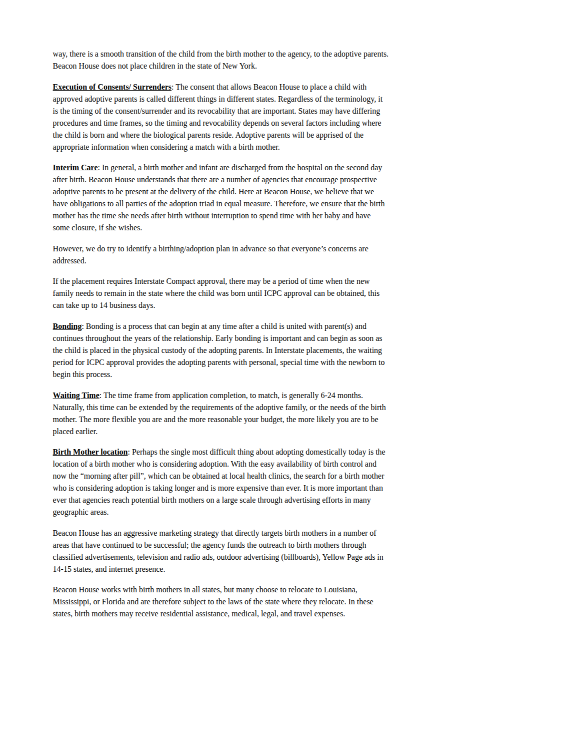way, there is a smooth transition of the child from the birth mother to the agency, to the adoptive parents. Beacon House does not place children in the state of New York.
Execution of Consents/ Surrenders: The consent that allows Beacon House to place a child with approved adoptive parents is called different things in different states. Regardless of the terminology, it is the timing of the consent/surrender and its revocability that are important. States may have differing procedures and time frames, so the timing and revocability depends on several factors including where the child is born and where the biological parents reside. Adoptive parents will be apprised of the appropriate information when considering a match with a birth mother.
Interim Care: In general, a birth mother and infant are discharged from the hospital on the second day after birth. Beacon House understands that there are a number of agencies that encourage prospective adoptive parents to be present at the delivery of the child. Here at Beacon House, we believe that we have obligations to all parties of the adoption triad in equal measure. Therefore, we ensure that the birth mother has the time she needs after birth without interruption to spend time with her baby and have some closure, if she wishes.
However, we do try to identify a birthing/adoption plan in advance so that everyone’s concerns are addressed.
If the placement requires Interstate Compact approval, there may be a period of time when the new family needs to remain in the state where the child was born until ICPC approval can be obtained, this can take up to 14 business days.
Bonding: Bonding is a process that can begin at any time after a child is united with parent(s) and continues throughout the years of the relationship. Early bonding is important and can begin as soon as the child is placed in the physical custody of the adopting parents. In Interstate placements, the waiting period for ICPC approval provides the adopting parents with personal, special time with the newborn to begin this process.
Waiting Time: The time frame from application completion, to match, is generally 6-24 months. Naturally, this time can be extended by the requirements of the adoptive family, or the needs of the birth mother. The more flexible you are and the more reasonable your budget, the more likely you are to be placed earlier.
Birth Mother location: Perhaps the single most difficult thing about adopting domestically today is the location of a birth mother who is considering adoption. With the easy availability of birth control and now the “morning after pill”, which can be obtained at local health clinics, the search for a birth mother who is considering adoption is taking longer and is more expensive than ever. It is more important than ever that agencies reach potential birth mothers on a large scale through advertising efforts in many geographic areas.
Beacon House has an aggressive marketing strategy that directly targets birth mothers in a number of areas that have continued to be successful; the agency funds the outreach to birth mothers through classified advertisements, television and radio ads, outdoor advertising (billboards), Yellow Page ads in 14-15 states, and internet presence.
Beacon House works with birth mothers in all states, but many choose to relocate to Louisiana, Mississippi, or Florida and are therefore subject to the laws of the state where they relocate. In these states, birth mothers may receive residential assistance, medical, legal, and travel expenses.